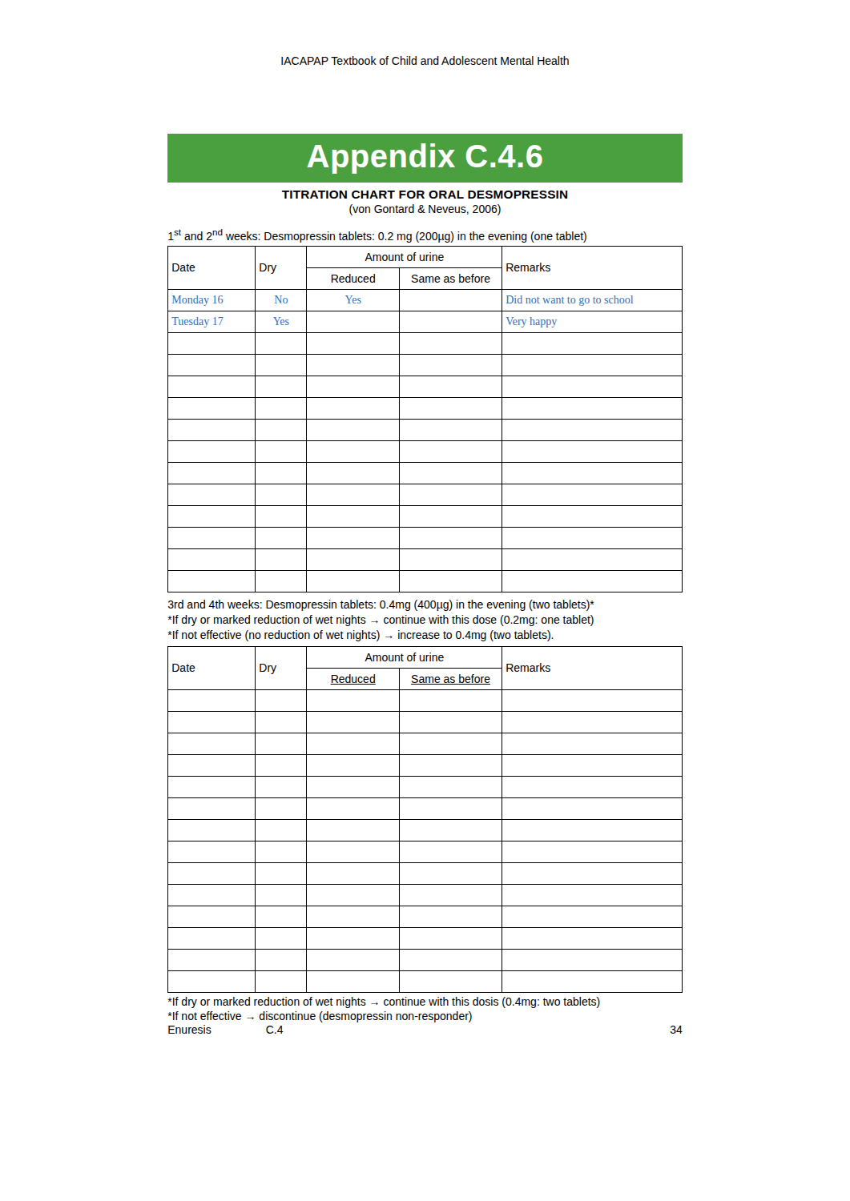IACAPAP Textbook of Child and Adolescent Mental Health
Appendix C.4.6
TITRATION CHART FOR ORAL DESMOPRESSIN
(von Gontard & Neveus, 2006)
1st and 2nd weeks: Desmopressin tablets: 0.2 mg (200µg) in the evening (one tablet)
| Date | Dry | Amount of urine | Remarks |
| --- | --- | --- | --- |
| Reduced | Same as before |
| Monday 16 | No | Yes | | Did not want to go to school |
| Tuesday 17 | Yes | | | Very happy |
3rd and 4th weeks: Desmopressin tablets: 0.4mg (400µg) in the evening (two tablets)*
*If dry or marked reduction of wet nights → continue with this dose (0.2mg: one tablet)
*If not effective (no reduction of wet nights) → increase to 0.4mg (two tablets).
| Date | Dry | Amount of urine | Remarks |
| --- | --- | --- | --- |
| Reduced | Same as before |
*If dry or marked reduction of wet nights → continue with this dosis (0.4mg: two tablets)
*If not effective → discontinue (desmopressin non-responder)
Enuresis C.4
34